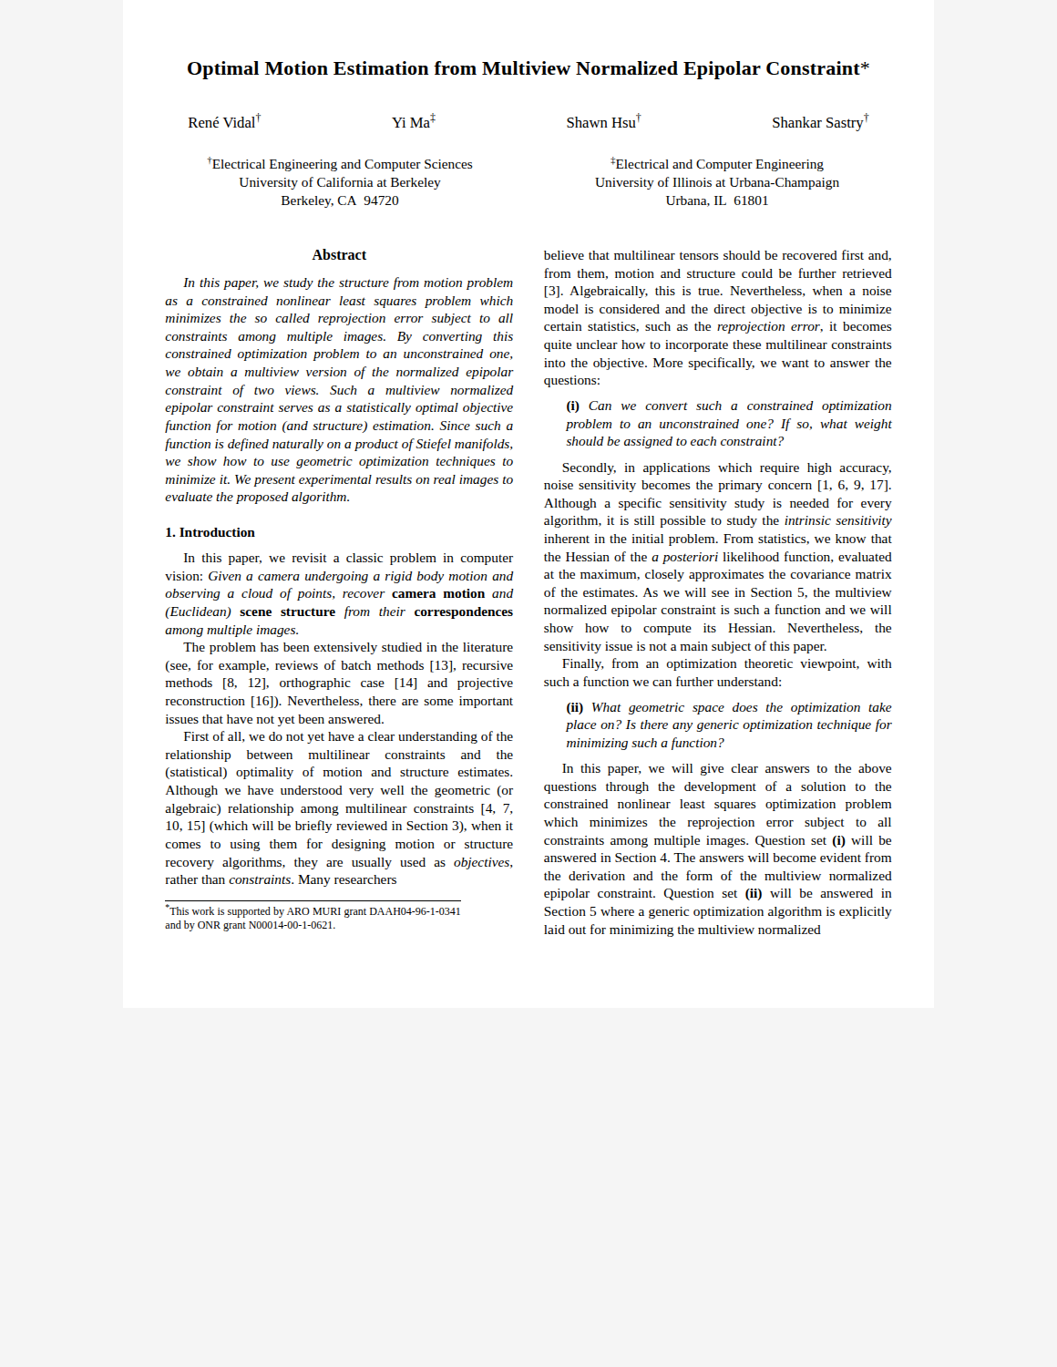Optimal Motion Estimation from Multiview Normalized Epipolar Constraint*
René Vidal† Yi Ma‡ Shawn Hsu† Shankar Sastry†
†Electrical Engineering and Computer Sciences
University of California at Berkeley
Berkeley, CA 94720
‡Electrical and Computer Engineering
University of Illinois at Urbana-Champaign
Urbana, IL 61801
Abstract
In this paper, we study the structure from motion problem as a constrained nonlinear least squares problem which minimizes the so called reprojection error subject to all constraints among multiple images. By converting this constrained optimization problem to an unconstrained one, we obtain a multiview version of the normalized epipolar constraint of two views. Such a multiview normalized epipolar constraint serves as a statistically optimal objective function for motion (and structure) estimation. Since such a function is defined naturally on a product of Stiefel manifolds, we show how to use geometric optimization techniques to minimize it. We present experimental results on real images to evaluate the proposed algorithm.
1. Introduction
In this paper, we revisit a classic problem in computer vision: Given a camera undergoing a rigid body motion and observing a cloud of points, recover camera motion and (Euclidean) scene structure from their correspondences among multiple images.
The problem has been extensively studied in the literature (see, for example, reviews of batch methods [13], recursive methods [8, 12], orthographic case [14] and projective reconstruction [16]). Nevertheless, there are some important issues that have not yet been answered.
First of all, we do not yet have a clear understanding of the relationship between multilinear constraints and the (statistical) optimality of motion and structure estimates. Although we have understood very well the geometric (or algebraic) relationship among multilinear constraints [4, 7, 10, 15] (which will be briefly reviewed in Section 3), when it comes to using them for designing motion or structure recovery algorithms, they are usually used as objectives, rather than constraints. Many researchers
*This work is supported by ARO MURI grant DAAH04-96-1-0341 and by ONR grant N00014-00-1-0621.
believe that multilinear tensors should be recovered first and, from them, motion and structure could be further retrieved [3]. Algebraically, this is true. Nevertheless, when a noise model is considered and the direct objective is to minimize certain statistics, such as the reprojection error, it becomes quite unclear how to incorporate these multilinear constraints into the objective. More specifically, we want to answer the questions:
(i) Can we convert such a constrained optimization problem to an unconstrained one? If so, what weight should be assigned to each constraint?
Secondly, in applications which require high accuracy, noise sensitivity becomes the primary concern [1, 6, 9, 17]. Although a specific sensitivity study is needed for every algorithm, it is still possible to study the intrinsic sensitivity inherent in the initial problem. From statistics, we know that the Hessian of the a posteriori likelihood function, evaluated at the maximum, closely approximates the covariance matrix of the estimates. As we will see in Section 5, the multiview normalized epipolar constraint is such a function and we will show how to compute its Hessian. Nevertheless, the sensitivity issue is not a main subject of this paper.
Finally, from an optimization theoretic viewpoint, with such a function we can further understand:
(ii) What geometric space does the optimization take place on? Is there any generic optimization technique for minimizing such a function?
In this paper, we will give clear answers to the above questions through the development of a solution to the constrained nonlinear least squares optimization problem which minimizes the reprojection error subject to all constraints among multiple images. Question set (i) will be answered in Section 4. The answers will become evident from the derivation and the form of the multiview normalized epipolar constraint. Question set (ii) will be answered in Section 5 where a generic optimization algorithm is explicitly laid out for minimizing the multiview normalized